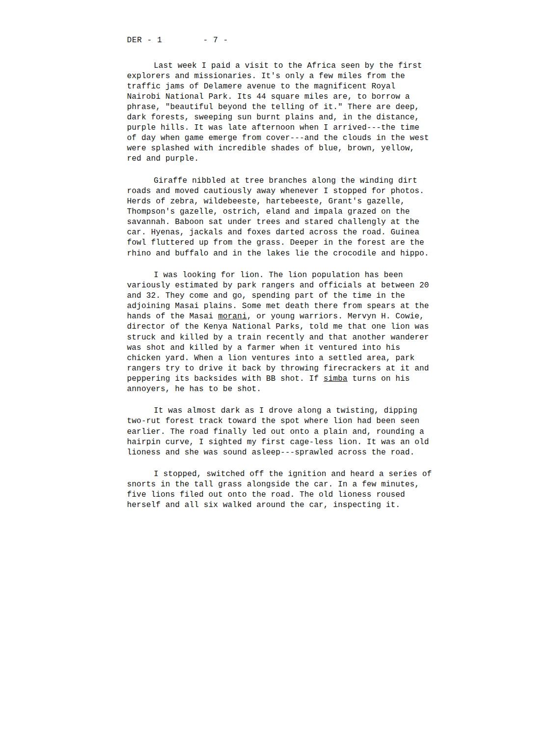DER - 1 - 7 -
Last week I paid a visit to the Africa seen by the first explorers and missionaries. It's only a few miles from the traffic jams of Delamere avenue to the magnificent Royal Nairobi National Park. Its 44 square miles are, to borrow a phrase, "beautiful beyond the telling of it." There are deep, dark forests, sweeping sun burnt plains and, in the distance, purple hills. It was late afternoon when I arrived---the time of day when game emerge from cover---and the clouds in the west were splashed with incredible shades of blue, brown, yellow, red and purple.
Giraffe nibbled at tree branches along the winding dirt roads and moved cautiously away whenever I stopped for photos. Herds of zebra, wildebeeste, hartebeeste, Grant's gazelle, Thompson's gazelle, ostrich, eland and impala grazed on the savannah. Baboon sat under trees and stared challengly at the car. Hyenas, jackals and foxes darted across the road. Guinea fowl fluttered up from the grass. Deeper in the forest are the rhino and buffalo and in the lakes lie the crocodile and hippo.
I was looking for lion. The lion population has been variously estimated by park rangers and officials at between 20 and 32. They come and go, spending part of the time in the adjoining Masai plains. Some met death there from spears at the hands of the Masai morani, or young warriors. Mervyn H. Cowie, director of the Kenya National Parks, told me that one lion was struck and killed by a train recently and that another wanderer was shot and killed by a farmer when it ventured into his chicken yard. When a lion ventures into a settled area, park rangers try to drive it back by throwing firecrackers at it and peppering its backsides with BB shot. If simba turns on his annoyers, he has to be shot.
It was almost dark as I drove along a twisting, dipping two-rut forest track toward the spot where lion had been seen earlier. The road finally led out onto a plain and, rounding a hairpin curve, I sighted my first cage-less lion. It was an old lioness and she was sound asleep---sprawled across the road.
I stopped, switched off the ignition and heard a series of snorts in the tall grass alongside the car. In a few minutes, five lions filed out onto the road. The old lioness roused herself and all six walked around the car, inspecting it.